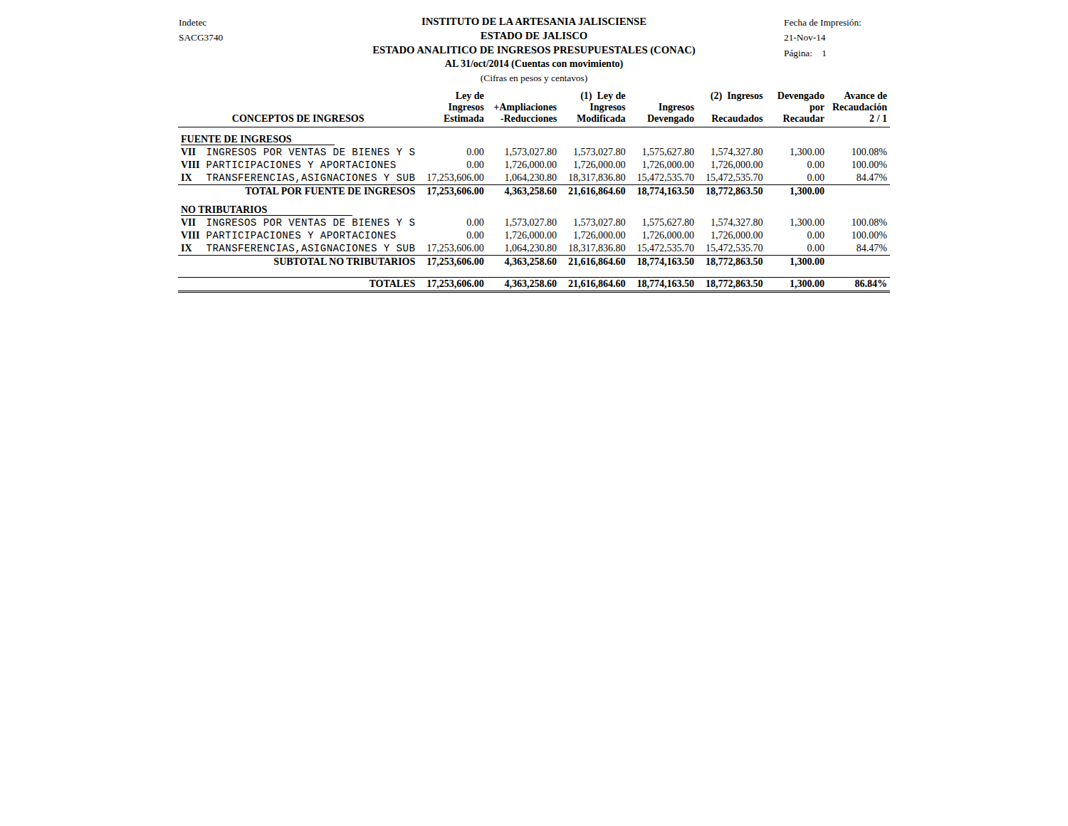| Indetec SACG3740 | INSTITUTO DE LA ARTESANIA JALISCIENSE ESTADO DE JALISCO ESTADO ANALITICO DE INGRESOS PRESUPUESTALES (CONAC) AL 31/oct/2014 (Cuentas con movimiento) (Cifras en pesos y centavos) | Fecha de Impresión: 21-Nov-14 Página: 1 |
| CONCEPTOS DE INGRESOS | Ley de Ingresos Estimada | +Ampliaciones -Reducciones | (1) Ley de Ingresos Modificada | Ingresos Devengado | (2) Ingresos Recaudados | Devengado por Recaudar | Avance de Recaudación 2 / 1 |
| --- | --- | --- | --- | --- | --- | --- | --- |
| FUENTE DE INGRESOS | |
| VII | INGRESOS POR VENTAS DE BIENES Y S | 0.00 | 1,573,027.80 | 1,573,027.80 | 1,575,627.80 | 1,574,327.80 | 1,300.00 | 100.08% |
| VIII | PARTICIPACIONES Y APORTACIONES | 0.00 | 1,726,000.00 | 1,726,000.00 | 1,726,000.00 | 1,726,000.00 | 0.00 | 100.00% |
| IX | TRANSFERENCIAS,ASIGNACIONES Y SUB | 17,253,606.00 | 1,064,230.80 | 18,317,836.80 | 15,472,535.70 | 15,472,535.70 | 0.00 | 84.47% |
| TOTAL POR FUENTE DE INGRESOS | 17,253,606.00 | 4,363,258.60 | 21,616,864.60 | 18,774,163.50 | 18,772,863.50 | 1,300.00 | |
| NO TRIBUTARIOS | |
| VII | INGRESOS POR VENTAS DE BIENES Y S | 0.00 | 1,573,027.80 | 1,573,027.80 | 1,575,627.80 | 1,574,327.80 | 1,300.00 | 100.08% |
| VIII | PARTICIPACIONES Y APORTACIONES | 0.00 | 1,726,000.00 | 1,726,000.00 | 1,726,000.00 | 1,726,000.00 | 0.00 | 100.00% |
| IX | TRANSFERENCIAS,ASIGNACIONES Y SUB | 17,253,606.00 | 1,064,230.80 | 18,317,836.80 | 15,472,535.70 | 15,472,535.70 | 0.00 | 84.47% |
| SUBTOTAL NO TRIBUTARIOS | 17,253,606.00 | 4,363,258.60 | 21,616,864.60 | 18,774,163.50 | 18,772,863.50 | 1,300.00 | |
| TOTALES | 17,253,606.00 | 4,363,258.60 | 21,616,864.60 | 18,774,163.50 | 18,772,863.50 | 1,300.00 | 86.84% |